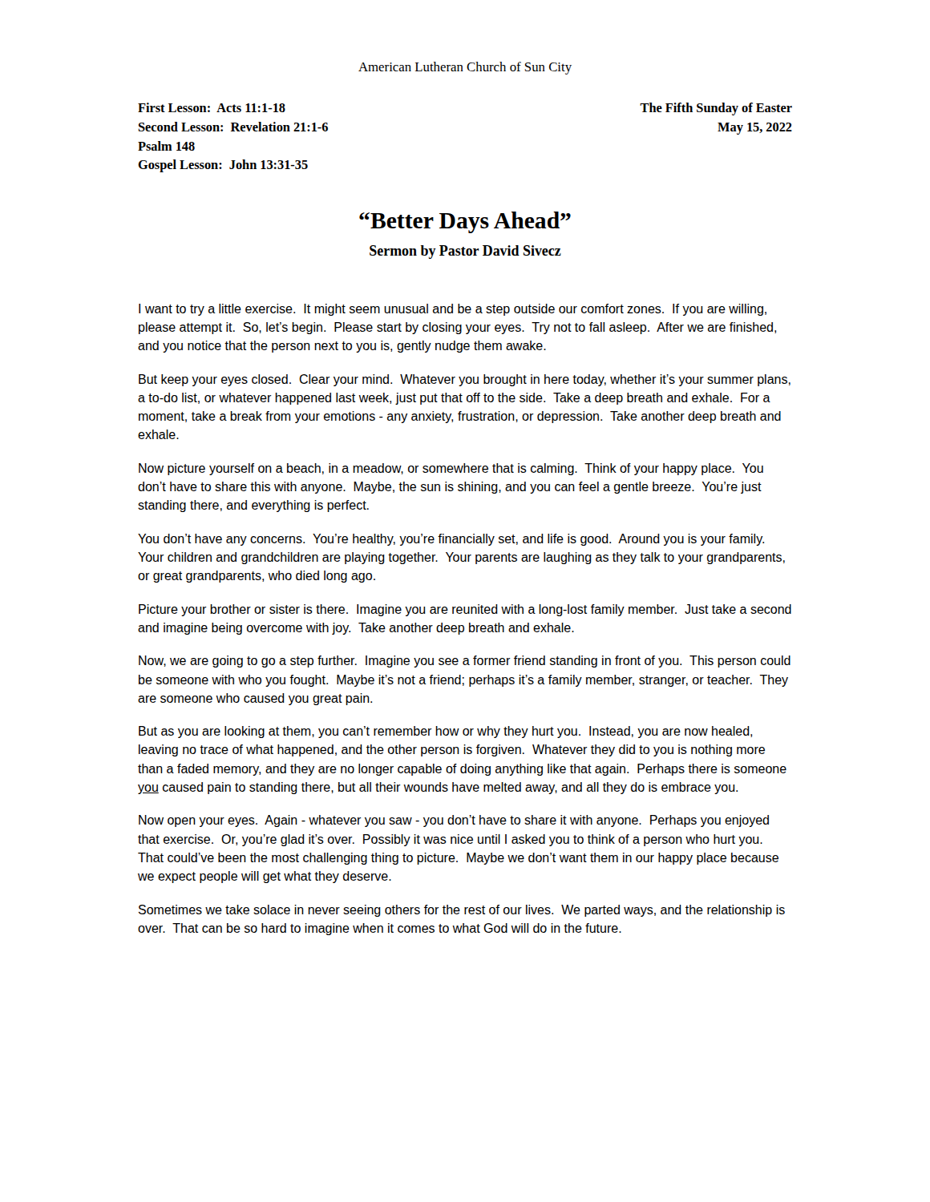American Lutheran Church of Sun City
| First Lesson: Acts 11:1-18 | The Fifth Sunday of Easter |
| Second Lesson: Revelation 21:1-6 | May 15, 2022 |
| Psalm 148 | |
| Gospel Lesson: John 13:31-35 | |
“Better Days Ahead”
Sermon by Pastor David Sivecz
I want to try a little exercise. It might seem unusual and be a step outside our comfort zones. If you are willing, please attempt it. So, let’s begin. Please start by closing your eyes. Try not to fall asleep. After we are finished, and you notice that the person next to you is, gently nudge them awake.
But keep your eyes closed. Clear your mind. Whatever you brought in here today, whether it’s your summer plans, a to-do list, or whatever happened last week, just put that off to the side. Take a deep breath and exhale. For a moment, take a break from your emotions - any anxiety, frustration, or depression. Take another deep breath and exhale.
Now picture yourself on a beach, in a meadow, or somewhere that is calming. Think of your happy place. You don’t have to share this with anyone. Maybe, the sun is shining, and you can feel a gentle breeze. You’re just standing there, and everything is perfect.
You don’t have any concerns. You’re healthy, you’re financially set, and life is good. Around you is your family. Your children and grandchildren are playing together. Your parents are laughing as they talk to your grandparents, or great grandparents, who died long ago.
Picture your brother or sister is there. Imagine you are reunited with a long-lost family member. Just take a second and imagine being overcome with joy. Take another deep breath and exhale.
Now, we are going to go a step further. Imagine you see a former friend standing in front of you. This person could be someone with who you fought. Maybe it’s not a friend; perhaps it’s a family member, stranger, or teacher. They are someone who caused you great pain.
But as you are looking at them, you can’t remember how or why they hurt you. Instead, you are now healed, leaving no trace of what happened, and the other person is forgiven. Whatever they did to you is nothing more than a faded memory, and they are no longer capable of doing anything like that again. Perhaps there is someone you caused pain to standing there, but all their wounds have melted away, and all they do is embrace you.
Now open your eyes. Again - whatever you saw - you don’t have to share it with anyone. Perhaps you enjoyed that exercise. Or, you’re glad it’s over. Possibly it was nice until I asked you to think of a person who hurt you. That could’ve been the most challenging thing to picture. Maybe we don’t want them in our happy place because we expect people will get what they deserve.
Sometimes we take solace in never seeing others for the rest of our lives. We parted ways, and the relationship is over. That can be so hard to imagine when it comes to what God will do in the future.